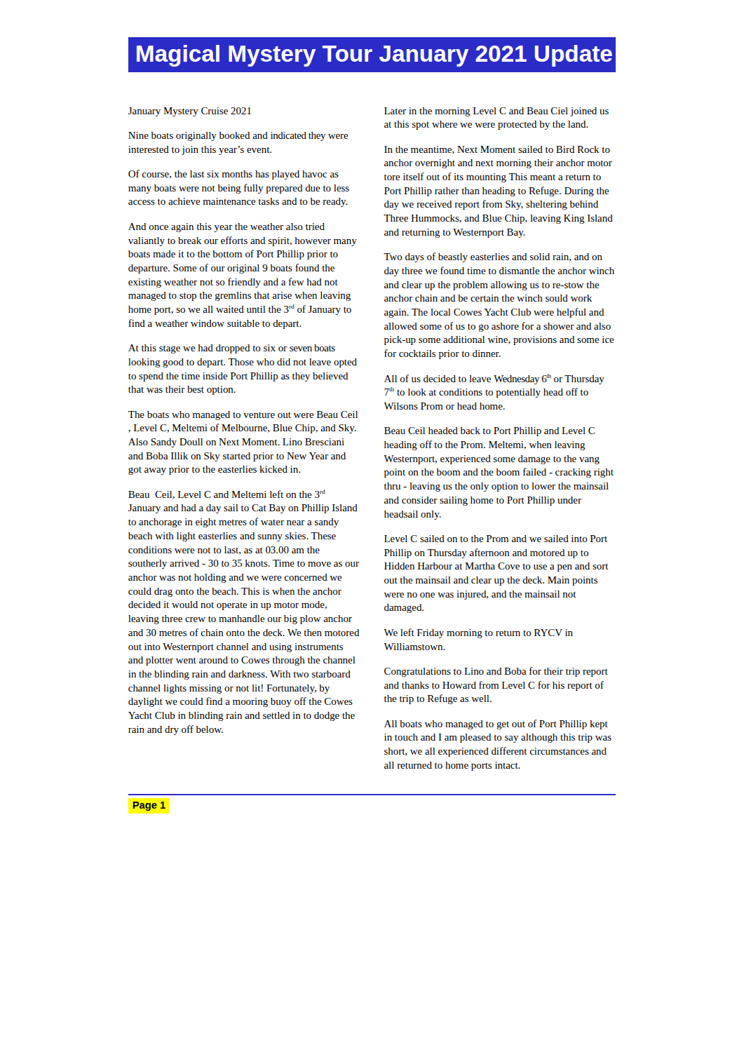Magical Mystery Tour January 2021 Update I.Reichelt
January Mystery Cruise 2021
Nine boats originally booked and indicated they were interested to join this year’s event.
Of course, the last six months has played havoc as many boats were not being fully prepared due to less access to achieve maintenance tasks and to be ready.
And once again this year the weather also tried valiantly to break our efforts and spirit, however many boats made it to the bottom of Port Phillip prior to departure. Some of our original 9 boats found the existing weather not so friendly and a few had not managed to stop the gremlins that arise when leaving home port, so we all waited until the 3rd of January to find a weather window suitable to depart.
At this stage we had dropped to six or seven boats looking good to depart. Those who did not leave opted to spend the time inside Port Phillip as they believed that was their best option.
The boats who managed to venture out were Beau Ceil , Level C, Meltemi of Melbourne, Blue Chip, and Sky. Also Sandy Doull on Next Moment. Lino Bresciani and Boba Illik on Sky started prior to New Year and got away prior to the easterlies kicked in.
Beau Ceil, Level C and Meltemi left on the 3rd January and had a day sail to Cat Bay on Phillip Island to anchorage in eight metres of water near a sandy beach with light easterlies and sunny skies. These conditions were not to last, as at 03.00 am the southerly arrived - 30 to 35 knots. Time to move as our anchor was not holding and we were concerned we could drag onto the beach. This is when the anchor decided it would not operate in up motor mode, leaving three crew to manhandle our big plow anchor and 30 metres of chain onto the deck. We then motored out into Westernport channel and using instruments and plotter went around to Cowes through the channel in the blinding rain and darkness. With two starboard channel lights missing or not lit! Fortunately, by daylight we could find a mooring buoy off the Cowes Yacht Club in blinding rain and settled in to dodge the rain and dry off below.
Later in the morning Level C and Beau Ciel joined us at this spot where we were protected by the land.
In the meantime, Next Moment sailed to Bird Rock to anchor overnight and next morning their anchor motor tore itself out of its mounting This meant a return to Port Phillip rather than heading to Refuge. During the day we received report from Sky, sheltering behind Three Hummocks, and Blue Chip, leaving King Island and returning to Westernport Bay.
Two days of beastly easterlies and solid rain, and on day three we found time to dismantle the anchor winch and clear up the problem allowing us to re-stow the anchor chain and be certain the winch sould work again. The local Cowes Yacht Club were helpful and allowed some of us to go ashore for a shower and also pick-up some additional wine, provisions and some ice for cocktails prior to dinner.
All of us decided to leave Wednesday 6th or Thursday 7th to look at conditions to potentially head off to Wilsons Prom or head home.
Beau Ceil headed back to Port Phillip and Level C heading off to the Prom. Meltemi, when leaving Westernport, experienced some damage to the vang point on the boom and the boom failed - cracking right thru - leaving us the only option to lower the mainsail and consider sailing home to Port Phillip under headsail only.
Level C sailed on to the Prom and we sailed into Port Phillip on Thursday afternoon and motored up to Hidden Harbour at Martha Cove to use a pen and sort out the mainsail and clear up the deck. Main points were no one was injured, and the mainsail not damaged.
We left Friday morning to return to RYCV in Williamstown.
Congratulations to Lino and Boba for their trip report and thanks to Howard from Level C for his report of the trip to Refuge as well.
All boats who managed to get out of Port Phillip kept in touch and I am pleased to say although this trip was short, we all experienced different circumstances and all returned to home ports intact.
Page 1